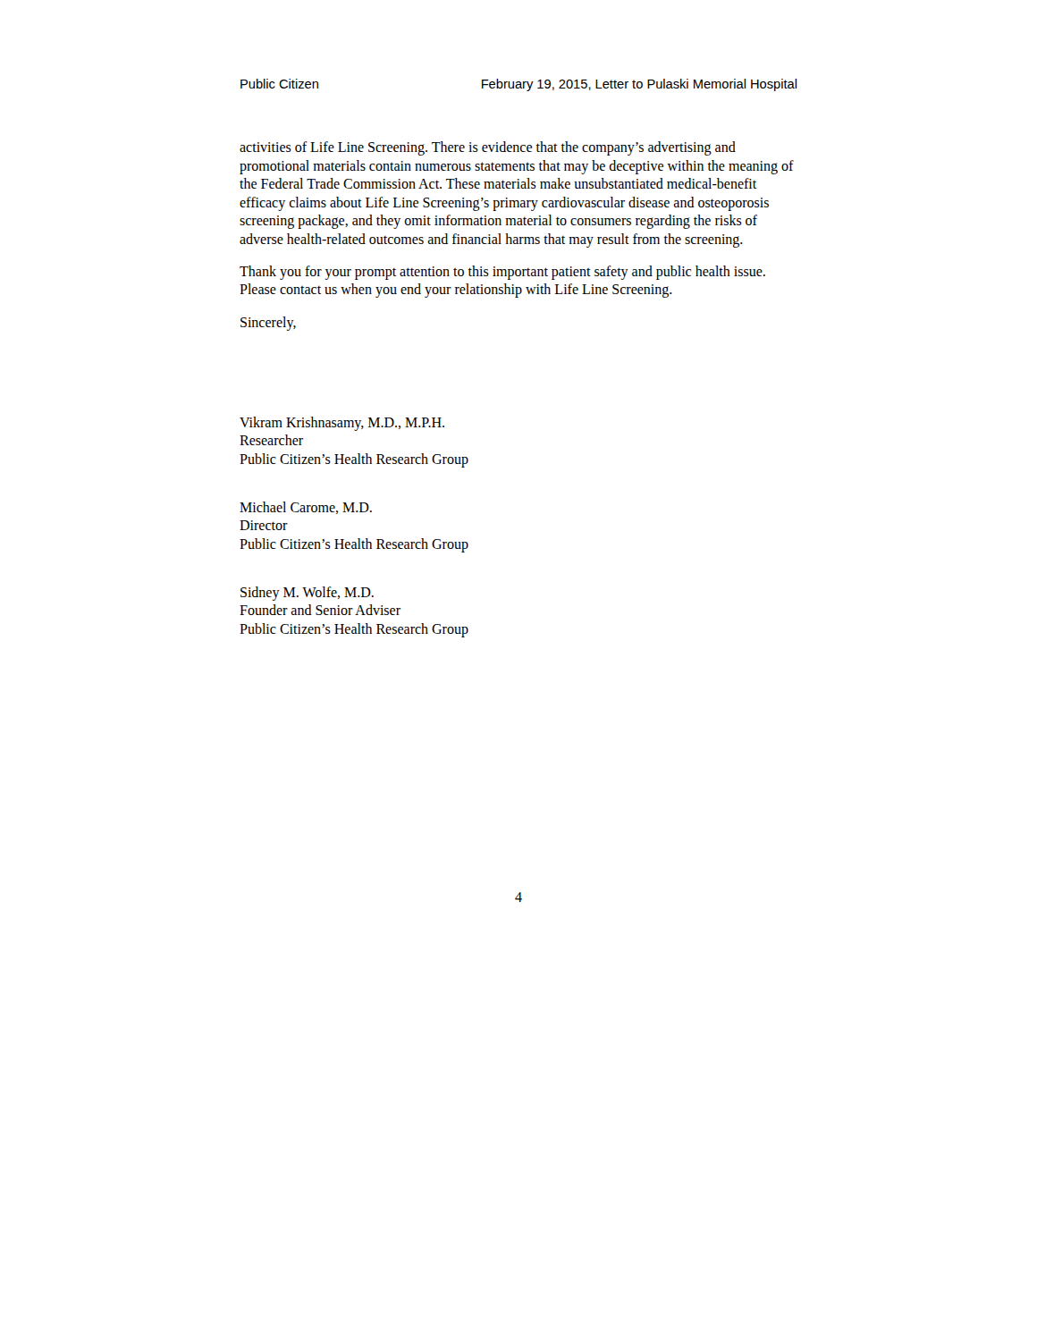Public Citizen February 19, 2015, Letter to Pulaski Memorial Hospital
activities of Life Line Screening. There is evidence that the company’s advertising and promotional materials contain numerous statements that may be deceptive within the meaning of the Federal Trade Commission Act. These materials make unsubstantiated medical-benefit efficacy claims about Life Line Screening’s primary cardiovascular disease and osteoporosis screening package, and they omit information material to consumers regarding the risks of adverse health-related outcomes and financial harms that may result from the screening.
Thank you for your prompt attention to this important patient safety and public health issue. Please contact us when you end your relationship with Life Line Screening.
Sincerely,
Vikram Krishnasamy, M.D., M.P.H.
Researcher
Public Citizen’s Health Research Group
Michael Carome, M.D.
Director
Public Citizen’s Health Research Group
Sidney M. Wolfe, M.D.
Founder and Senior Adviser
Public Citizen’s Health Research Group
4